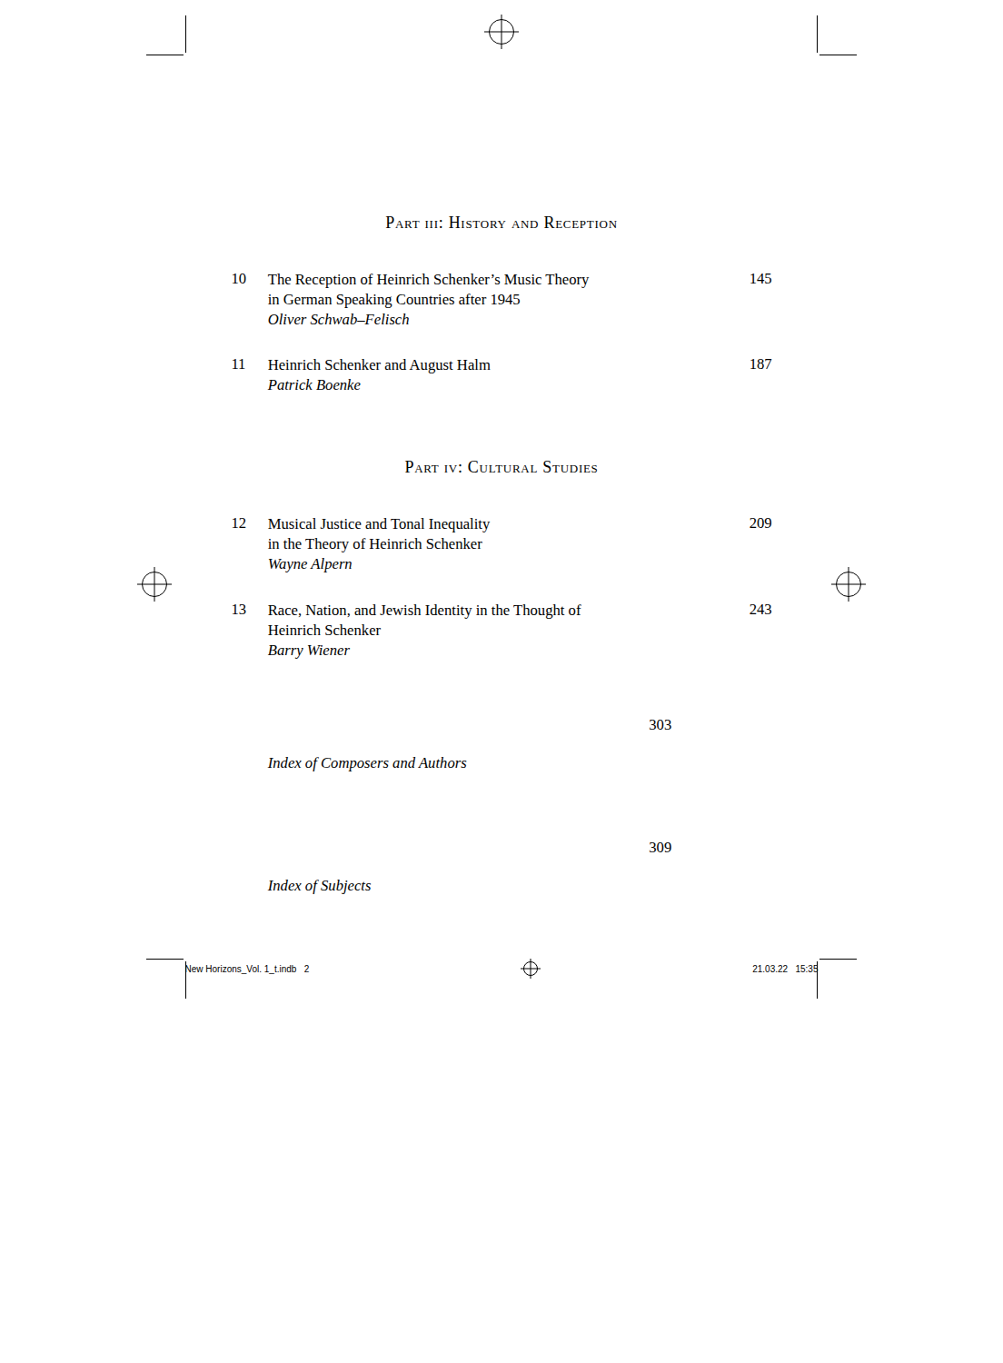Part iii: History and Reception
| 10 | The Reception of Heinrich Schenker’s Music Theory in German Speaking Countries after 1945 Oliver Schwab–Felisch | 145 |
| 11 | Heinrich Schenker and August Halm Patrick Boenke | 187 |
Part iv: Cultural Studies
| 12 | Musical Justice and Tonal Inequality in the Theory of Heinrich Schenker Wayne Alpern | 209 |
| 13 | Race, Nation, and Jewish Identity in the Thought of Heinrich Schenker Barry Wiener | 243 |
| Index of Composers and Authors | 303 |
| Index of Subjects | 309 |
New Horizons_Vol. 1_t.indb 2
21.03.22 15:35